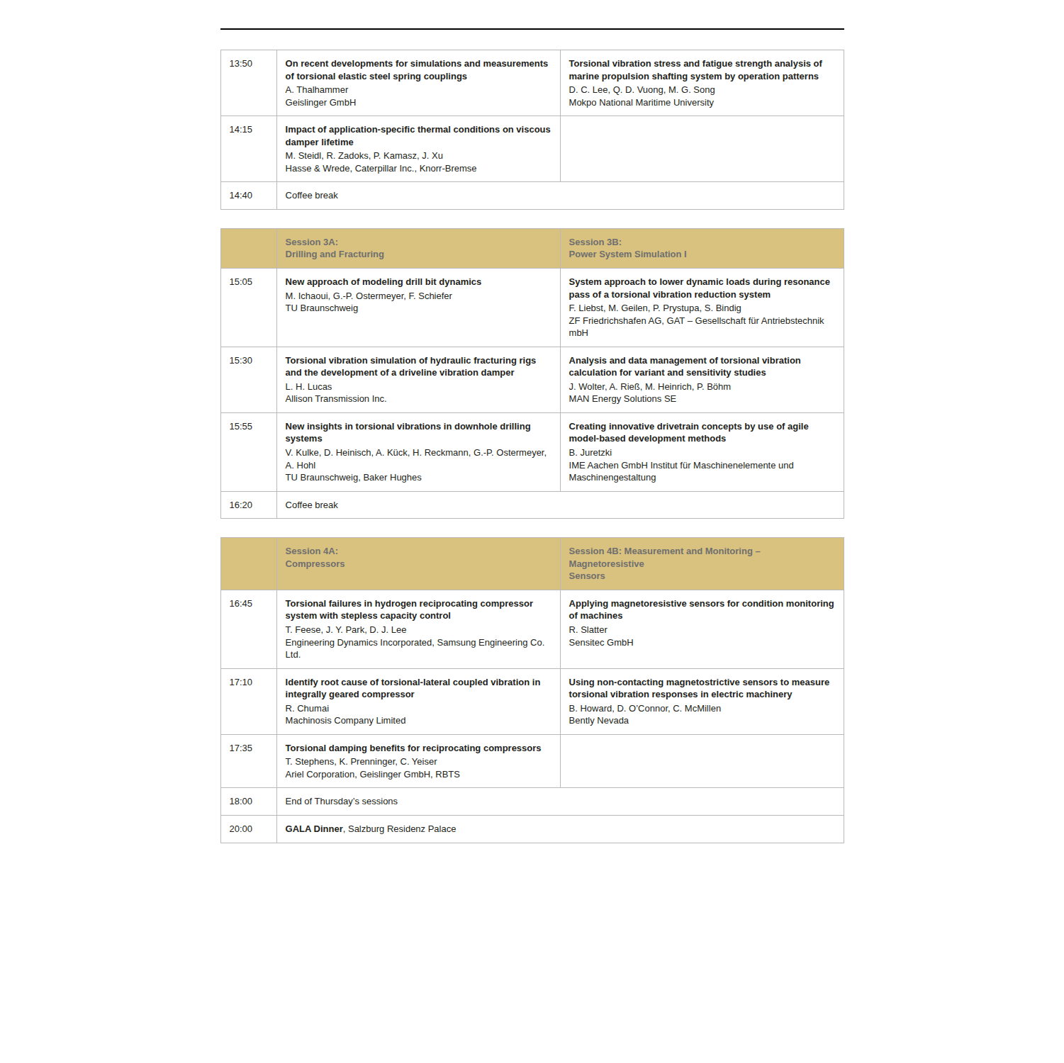| 13:50 | On recent developments for simulations and measurements of torsional elastic steel spring couplings A. Thalhammer Geislinger GmbH | Torsional vibration stress and fatigue strength analysis of marine propulsion shafting system by operation patterns D. C. Lee, Q. D. Vuong, M. G. Song Mokpo National Maritime University |
| 14:15 | Impact of application-specific thermal conditions on viscous damper lifetime M. Steidl, R. Zadoks, P. Kamasz, J. Xu Hasse & Wrede, Caterpillar Inc., Knorr-Bremse | |
| 14:40 | Coffee break |
| | Session 3A: Drilling and Fracturing | Session 3B: Power System Simulation I |
| 15:05 | New approach of modeling drill bit dynamics M. Ichaoui, G.-P. Ostermeyer, F. Schiefer TU Braunschweig | System approach to lower dynamic loads during resonance pass of a torsional vibration reduction system F. Liebst, M. Geilen, P. Prystupa, S. Bindig ZF Friedrichshafen AG, GAT – Gesellschaft für Antriebstechnik mbH |
| 15:30 | Torsional vibration simulation of hydraulic fracturing rigs and the development of a driveline vibration damper L. H. Lucas Allison Transmission Inc. | Analysis and data management of torsional vibration calculation for variant and sensitivity studies J. Wolter, A. Rieß, M. Heinrich, P. Böhm MAN Energy Solutions SE |
| 15:55 | New insights in torsional vibrations in downhole drilling systems V. Kulke, D. Heinisch, A. Kück, H. Reckmann, G.-P. Ostermeyer, A. Hohl TU Braunschweig, Baker Hughes | Creating innovative drivetrain concepts by use of agile model-based development methods B. Juretzki IME Aachen GmbH Institut für Maschinenelemente und Maschinengestaltung |
| 16:20 | Coffee break |
| | Session 4A: Compressors | Session 4B: Measurement and Monitoring – Magnetoresistive Sensors |
| 16:45 | Torsional failures in hydrogen reciprocating compressor system with stepless capacity control T. Feese, J. Y. Park, D. J. Lee Engineering Dynamics Incorporated, Samsung Engineering Co. Ltd. | Applying magnetoresistive sensors for condition monitoring of machines R. Slatter Sensitec GmbH |
| 17:10 | Identify root cause of torsional-lateral coupled vibration in integrally geared compressor R. Chumai Machinosis Company Limited | Using non-contacting magnetostrictive sensors to measure torsional vibration responses in electric machinery B. Howard, D. O’Connor, C. McMillen Bently Nevada |
| 17:35 | Torsional damping benefits for reciprocating compressors T. Stephens, K. Prenninger, C. Yeiser Ariel Corporation, Geislinger GmbH, RBTS | |
| 18:00 | End of Thursday’s sessions |
| 20:00 | GALA Dinner , Salzburg Residenz Palace |